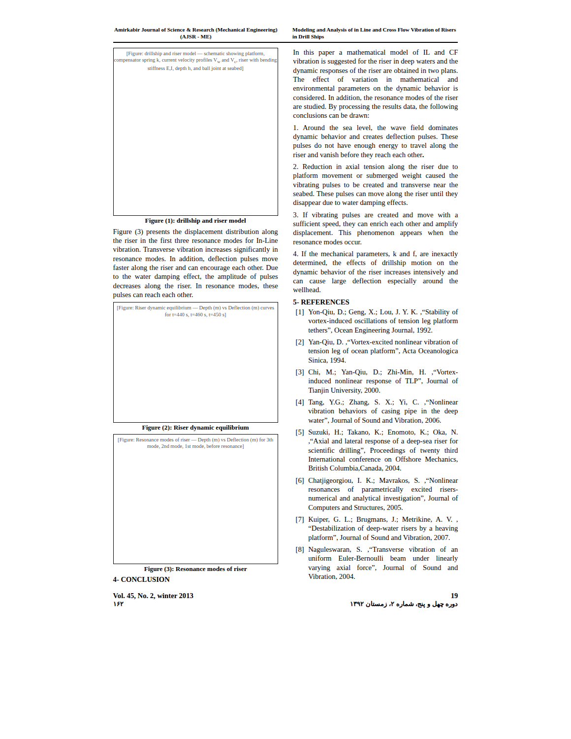Amirkabir Journal of Science & Research (Mechanical Engineering)
(AJSR - ME)
Modeling and Analysis of in Line and Cross Flow Vibration of Risers in Drill Ships
[Figure: drillship and riser model — schematic showing platform, compensator spring k, current velocity profiles Vw and Vc, riser with bending stiffness E,I, depth h, and ball joint at seabed]
Figure (1): drillship and riser model
Figure (3) presents the displacement distribution along the riser in the first three resonance modes for In-Line vibration. Transverse vibration increases significantly in resonance modes. In addition, deflection pulses move faster along the riser and can encourage each other. Due to the water damping effect, the amplitude of pulses decreases along the riser. In resonance modes, these pulses can reach each other.
[Figure: Riser dynamic equilibrium — Depth (m) vs Deflection (m) curves for t=440 s, t=460 s, t=450 s]
Figure (2): Riser dynamic equilibrium
[Figure: Resonance modes of riser — Depth (m) vs Deflection (m) for 3th mode, 2nd mode, 1st mode, before resonance]
Figure (3): Resonance modes of riser
4- CONCLUSION
In this paper a mathematical model of IL and CF vibration is suggested for the riser in deep waters and the dynamic responses of the riser are obtained in two plans. The effect of variation in mathematical and environmental parameters on the dynamic behavior is considered. In addition, the resonance modes of the riser are studied. By processing the results data, the following conclusions can be drawn:
1. Around the sea level, the wave field dominates dynamic behavior and creates deflection pulses. These pulses do not have enough energy to travel along the riser and vanish before they reach each other.
2. Reduction in axial tension along the riser due to platform movement or submerged weight caused the vibrating pulses to be created and transverse near the seabed. These pulses can move along the riser until they disappear due to water damping effects.
3. If vibrating pulses are created and move with a sufficient speed, they can enrich each other and amplify displacement. This phenomenon appears when the resonance modes occur.
4. If the mechanical parameters, k and f, are inexactly determined, the effects of drillship motion on the dynamic behavior of the riser increases intensively and can cause large deflection especially around the wellhead.
5- REFERENCES
Yon-Qiu, D.; Geng, X.; Lou, J. Y. K. ,“Stability of vortex-induced oscillations of tension leg platform tethers”, Ocean Engineering Journal, 1992.
Yan-Qiu, D. ,“Vortex-excited nonlinear vibration of tension leg of ocean platform”, Acta Oceanologica Sinica, 1994.
Chi, M.; Yan-Qiu, D.; Zhi-Min, H. ,“Vortex-induced nonlinear response of TLP”, Journal of Tianjin University, 2000.
Tang, Y.G.; Zhang, S. X.; Yi, C. ,“Nonlinear vibration behaviors of casing pipe in the deep water”, Journal of Sound and Vibration, 2006.
Suzuki, H.; Takano, K.; Enomoto, K.; Oka, N. ,“Axial and lateral response of a deep-sea riser for scientific drilling”, Proceedings of twenty third International conference on Offshore Mechanics, British Columbia,Canada, 2004.
Chatjigeorgiou, I. K.; Mavrakos, S. ,“Nonlinear resonances of parametrically excited risers-numerical and analytical investigation”, Journal of Computers and Structures, 2005.
Kuiper, G. L.; Brugmans, J.; Metrikine, A. V. , “Destabilization of deep-water risers by a heaving platform”, Journal of Sound and Vibration, 2007.
Naguleswaran, S. ,“Transverse vibration of an uniform Euler-Bernoulli beam under linearly varying axial force”, Journal of Sound and Vibration, 2004.
Vol. 45, No. 2, winter 2013
۱۶۲
19
دوره چهل و پنج، شماره ۲، زمستان ۱۳۹۲